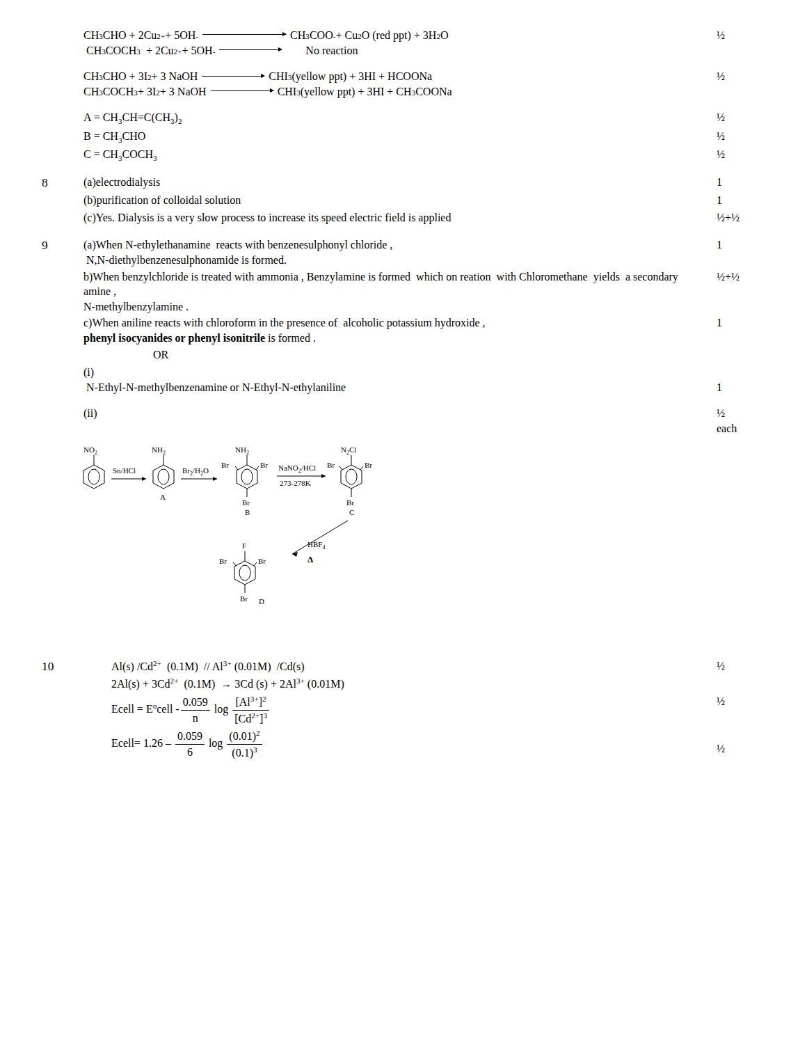CH3CHO + 2Cu2+ + 5OH- CH3COO- + Cu2O (red ppt) + 3H2O
CH3COCH3 + 2Cu2+ + 5OH- No reaction
½
CH3CHO + 3I2 + 3 NaOH CHI3 (yellow ppt) + 3HI + HCOONa
CH3COCH3 + 3I2 + 3 NaOH CHI3 (yellow ppt) + 3HI + CH3COONa
½
A = CH3CH=C(CH3)2
½
B = CH3CHO
½
C = CH3COCH3
½
8
(a)electrodialysis
1
(b)purification of colloidal solution
1
(c)Yes. Dialysis is a very slow process to increase its speed electric field is applied
½+½
9
(a)When N-ethylethanamine reacts with benzenesulphonyl chloride ,
N,N-diethylbenzenesulphonamide is formed.
1
b)When benzylchloride is treated with ammonia , Benzylamine is formed which on reation with Chloromethane yields a secondary amine ,
N-methylbenzylamine .
½+½
c)When aniline reacts with chloroform in the presence of alcoholic potassium hydroxide ,
phenyl isocyanides or phenyl isonitrile is formed .
1
OR
(i)
N-Ethyl-N-methylbenzenamine or N-Ethyl-N-ethylaniline
1
(ii)
½
each
NO2 Sn/HCl NH2 A Br2/H2O NH2 Br Br Br B NaNO2/HCl 273-278K N2Cl Br Br Br C HBF4 Δ F Br Br Br D
10
Al(s) /Cd2+ (0.1M) // Al3+ (0.01M) /Cd(s)
½
2Al(s) + 3Cd2+ (0.1M) → 3Cd (s) + 2Al3+ (0.01M)
Ecell = Eocell -0.059 n log [Al3+]2[Cd2+]3
½
Ecell= 1.26 – 0.0596 log (0.01)2(0.1)3
½